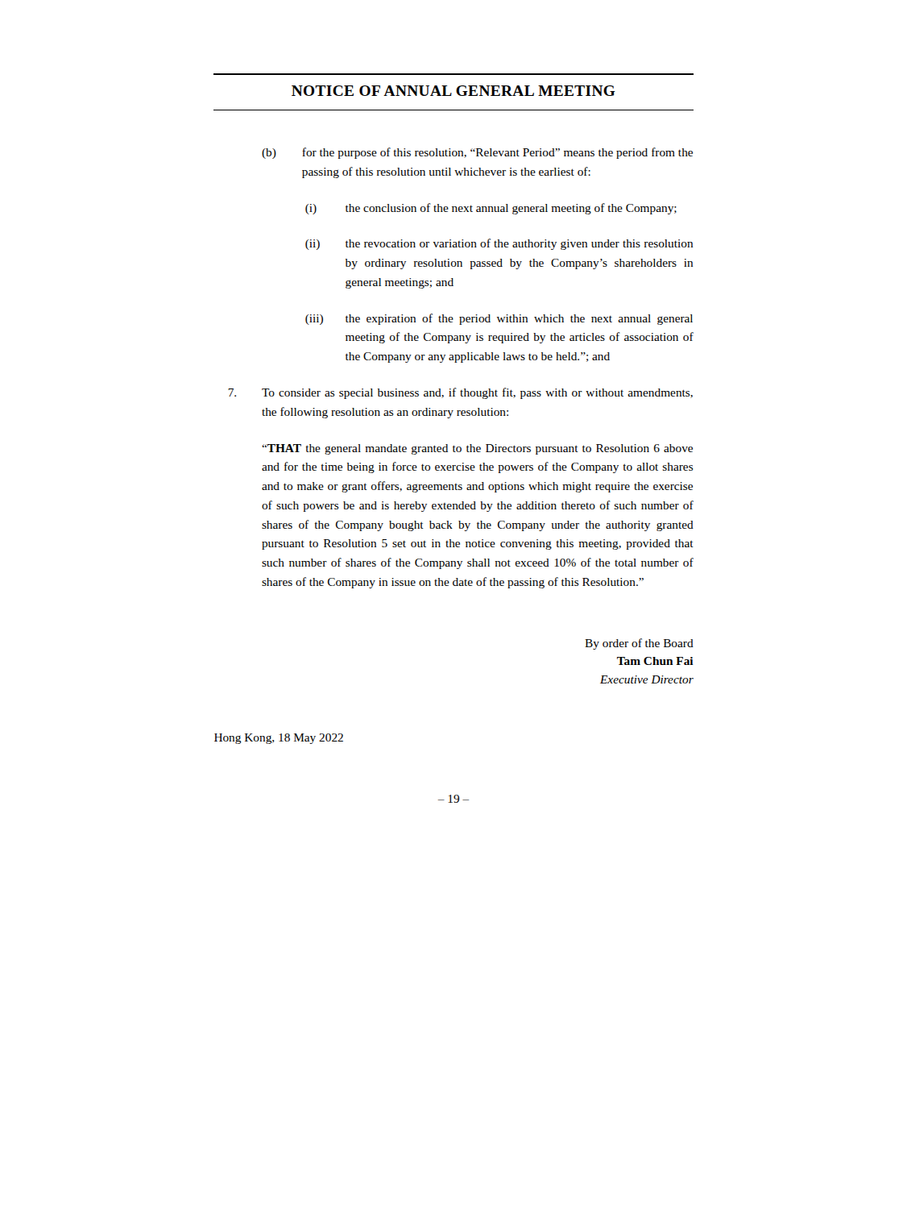NOTICE OF ANNUAL GENERAL MEETING
(b)
for the purpose of this resolution, “Relevant Period” means the period from the passing of this resolution until whichever is the earliest of:
(i)
the conclusion of the next annual general meeting of the Company;
(ii)
the revocation or variation of the authority given under this resolution by ordinary resolution passed by the Company’s shareholders in general meetings; and
(iii)
the expiration of the period within which the next annual general meeting of the Company is required by the articles of association of the Company or any applicable laws to be held.”; and
7.
To consider as special business and, if thought fit, pass with or without amendments, the following resolution as an ordinary resolution:
“THAT the general mandate granted to the Directors pursuant to Resolution 6 above and for the time being in force to exercise the powers of the Company to allot shares and to make or grant offers, agreements and options which might require the exercise of such powers be and is hereby extended by the addition thereto of such number of shares of the Company bought back by the Company under the authority granted pursuant to Resolution 5 set out in the notice convening this meeting, provided that such number of shares of the Company shall not exceed 10% of the total number of shares of the Company in issue on the date of the passing of this Resolution.”
By order of the Board
Tam Chun Fai
Executive Director
Hong Kong, 18 May 2022
– 19 –